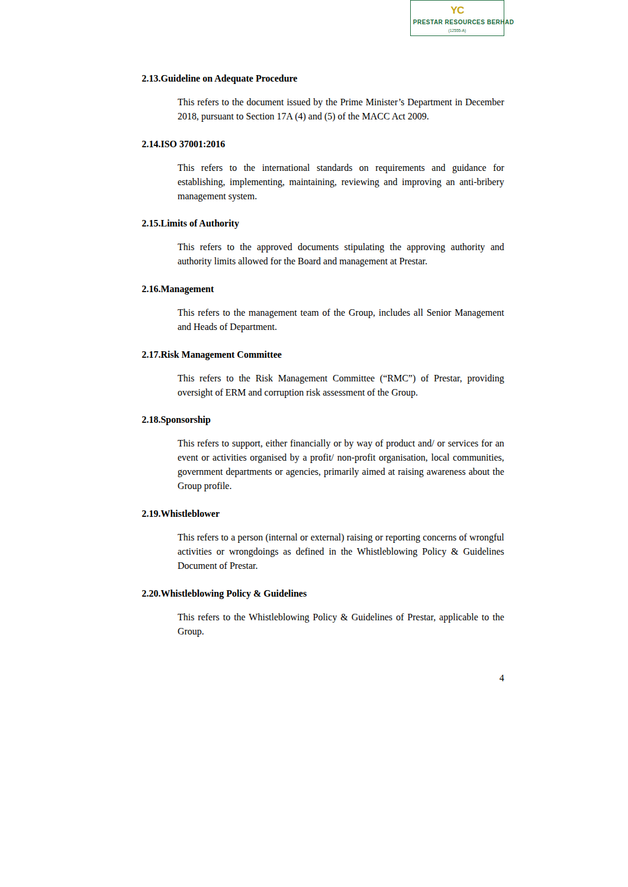YC
PRESTAR RESOURCES BERHAD
(12555-A)
2.13. Guideline on Adequate Procedure
This refers to the document issued by the Prime Minister’s Department in December 2018, pursuant to Section 17A (4) and (5) of the MACC Act 2009.
2.14. ISO 37001:2016
This refers to the international standards on requirements and guidance for establishing, implementing, maintaining, reviewing and improving an anti-bribery management system.
2.15. Limits of Authority
This refers to the approved documents stipulating the approving authority and authority limits allowed for the Board and management at Prestar.
2.16. Management
This refers to the management team of the Group, includes all Senior Management and Heads of Department.
2.17. Risk Management Committee
This refers to the Risk Management Committee (“RMC”) of Prestar, providing oversight of ERM and corruption risk assessment of the Group.
2.18. Sponsorship
This refers to support, either financially or by way of product and/ or services for an event or activities organised by a profit/ non-profit organisation, local communities, government departments or agencies, primarily aimed at raising awareness about the Group profile.
2.19. Whistleblower
This refers to a person (internal or external) raising or reporting concerns of wrongful activities or wrongdoings as defined in the Whistleblowing Policy & Guidelines Document of Prestar.
2.20. Whistleblowing Policy & Guidelines
This refers to the Whistleblowing Policy & Guidelines of Prestar, applicable to the Group.
4